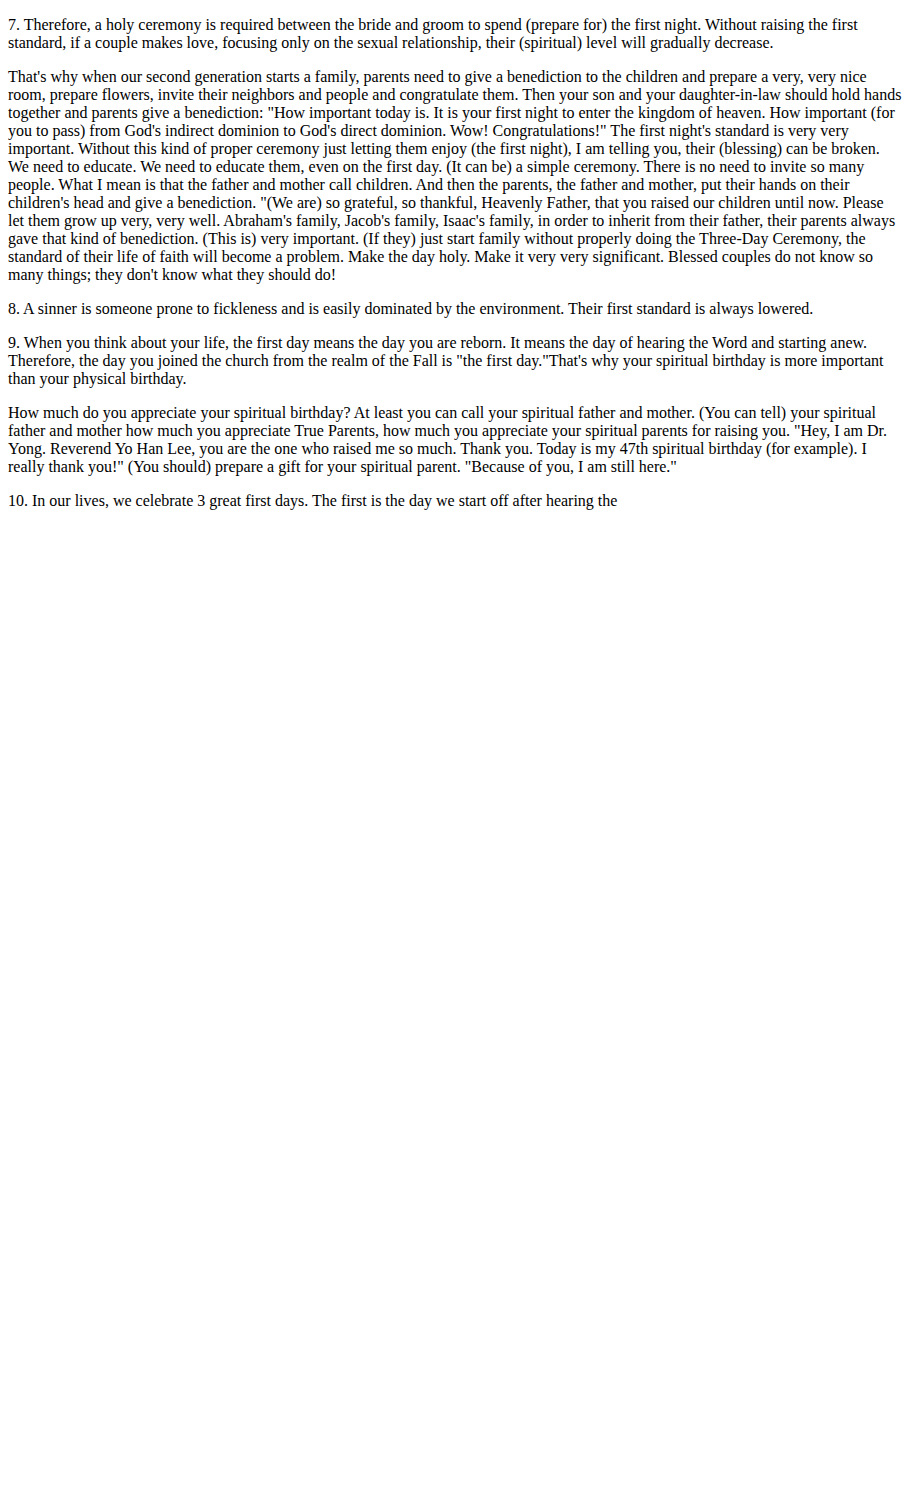7. Therefore, a holy ceremony is required between the bride and groom to spend (prepare for) the first night. Without raising the first standard, if a couple makes love, focusing only on the sexual relationship, their (spiritual) level will gradually decrease.
That's why when our second generation starts a family, parents need to give a benediction to the children and prepare a very, very nice room, prepare flowers, invite their neighbors and people and congratulate them. Then your son and your daughter-in-law should hold hands together and parents give a benediction: "How important today is. It is your first night to enter the kingdom of heaven. How important (for you to pass) from God's indirect dominion to God's direct dominion. Wow! Congratulations!" The first night's standard is very very important. Without this kind of proper ceremony just letting them enjoy (the first night), I am telling you, their (blessing) can be broken. We need to educate. We need to educate them, even on the first day. (It can be) a simple ceremony. There is no need to invite so many people. What I mean is that the father and mother call children. And then the parents, the father and mother, put their hands on their children's head and give a benediction. "(We are) so grateful, so thankful, Heavenly Father, that you raised our children until now. Please let them grow up very, very well. Abraham's family, Jacob's family, Isaac's family, in order to inherit from their father, their parents always gave that kind of benediction. (This is) very important. (If they) just start family without properly doing the Three-Day Ceremony, the standard of their life of faith will become a problem. Make the day holy. Make it very very significant. Blessed couples do not know so many things; they don't know what they should do!
8. A sinner is someone prone to fickleness and is easily dominated by the environment. Their first standard is always lowered.
9. When you think about your life, the first day means the day you are reborn. It means the day of hearing the Word and starting anew. Therefore, the day you joined the church from the realm of the Fall is "the first day."That's why your spiritual birthday is more important than your physical birthday.
How much do you appreciate your spiritual birthday? At least you can call your spiritual father and mother. (You can tell) your spiritual father and mother how much you appreciate True Parents, how much you appreciate your spiritual parents for raising you. "Hey, I am Dr. Yong. Reverend Yo Han Lee, you are the one who raised me so much. Thank you. Today is my 47th spiritual birthday (for example). I really thank you!" (You should) prepare a gift for your spiritual parent. "Because of you, I am still here."
10. In our lives, we celebrate 3 great first days. The first is the day we start off after hearing the